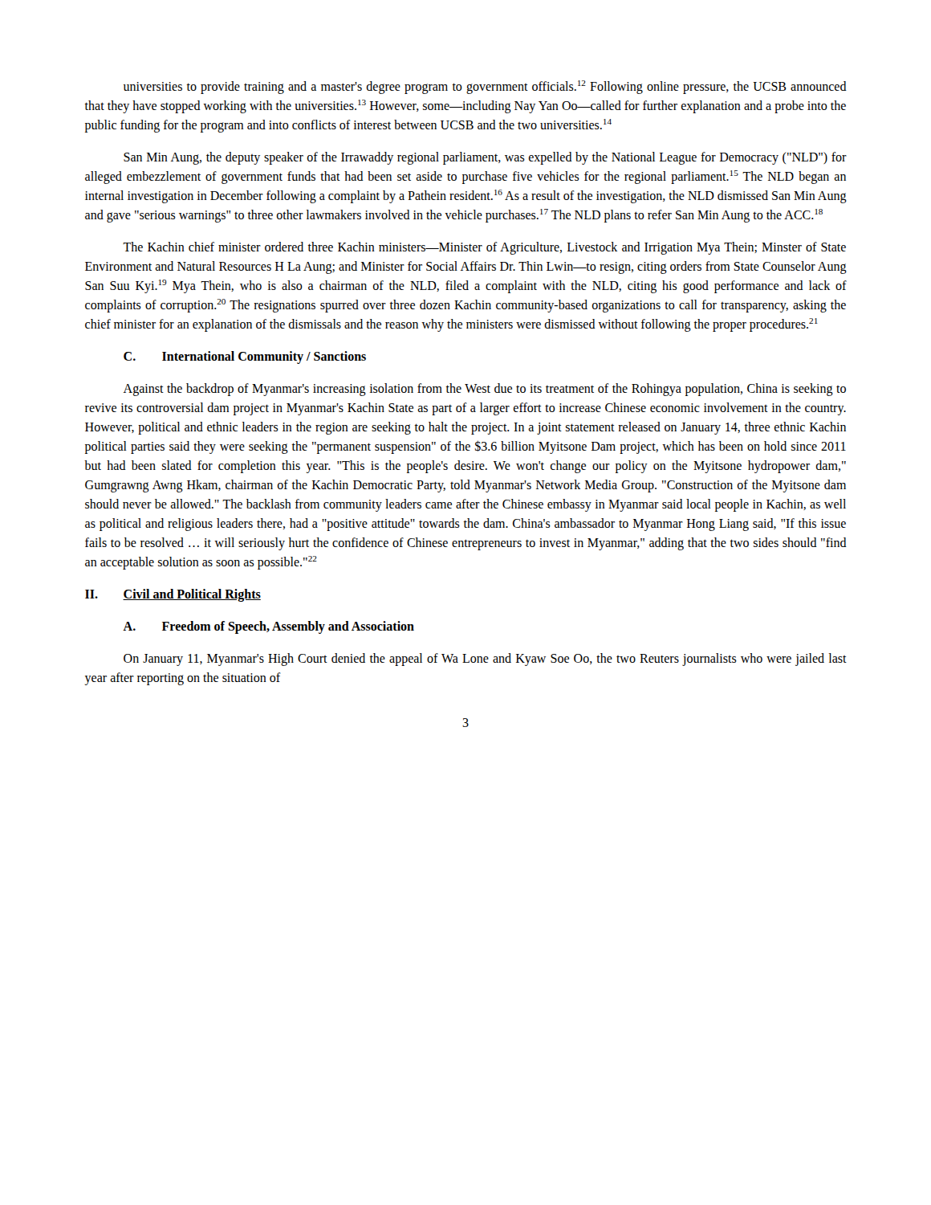universities to provide training and a master's degree program to government officials.12 Following online pressure, the UCSB announced that they have stopped working with the universities.13 However, some—including Nay Yan Oo—called for further explanation and a probe into the public funding for the program and into conflicts of interest between UCSB and the two universities.14
San Min Aung, the deputy speaker of the Irrawaddy regional parliament, was expelled by the National League for Democracy ("NLD") for alleged embezzlement of government funds that had been set aside to purchase five vehicles for the regional parliament.15 The NLD began an internal investigation in December following a complaint by a Pathein resident.16 As a result of the investigation, the NLD dismissed San Min Aung and gave "serious warnings" to three other lawmakers involved in the vehicle purchases.17 The NLD plans to refer San Min Aung to the ACC.18
The Kachin chief minister ordered three Kachin ministers—Minister of Agriculture, Livestock and Irrigation Mya Thein; Minster of State Environment and Natural Resources H La Aung; and Minister for Social Affairs Dr. Thin Lwin—to resign, citing orders from State Counselor Aung San Suu Kyi.19 Mya Thein, who is also a chairman of the NLD, filed a complaint with the NLD, citing his good performance and lack of complaints of corruption.20 The resignations spurred over three dozen Kachin community-based organizations to call for transparency, asking the chief minister for an explanation of the dismissals and the reason why the ministers were dismissed without following the proper procedures.21
C. International Community / Sanctions
Against the backdrop of Myanmar's increasing isolation from the West due to its treatment of the Rohingya population, China is seeking to revive its controversial dam project in Myanmar's Kachin State as part of a larger effort to increase Chinese economic involvement in the country. However, political and ethnic leaders in the region are seeking to halt the project. In a joint statement released on January 14, three ethnic Kachin political parties said they were seeking the "permanent suspension" of the $3.6 billion Myitsone Dam project, which has been on hold since 2011 but had been slated for completion this year. "This is the people's desire. We won't change our policy on the Myitsone hydropower dam," Gumgrawng Awng Hkam, chairman of the Kachin Democratic Party, told Myanmar's Network Media Group. "Construction of the Myitsone dam should never be allowed." The backlash from community leaders came after the Chinese embassy in Myanmar said local people in Kachin, as well as political and religious leaders there, had a "positive attitude" towards the dam. China's ambassador to Myanmar Hong Liang said, "If this issue fails to be resolved … it will seriously hurt the confidence of Chinese entrepreneurs to invest in Myanmar," adding that the two sides should "find an acceptable solution as soon as possible."22
II. Civil and Political Rights
A. Freedom of Speech, Assembly and Association
On January 11, Myanmar's High Court denied the appeal of Wa Lone and Kyaw Soe Oo, the two Reuters journalists who were jailed last year after reporting on the situation of
3